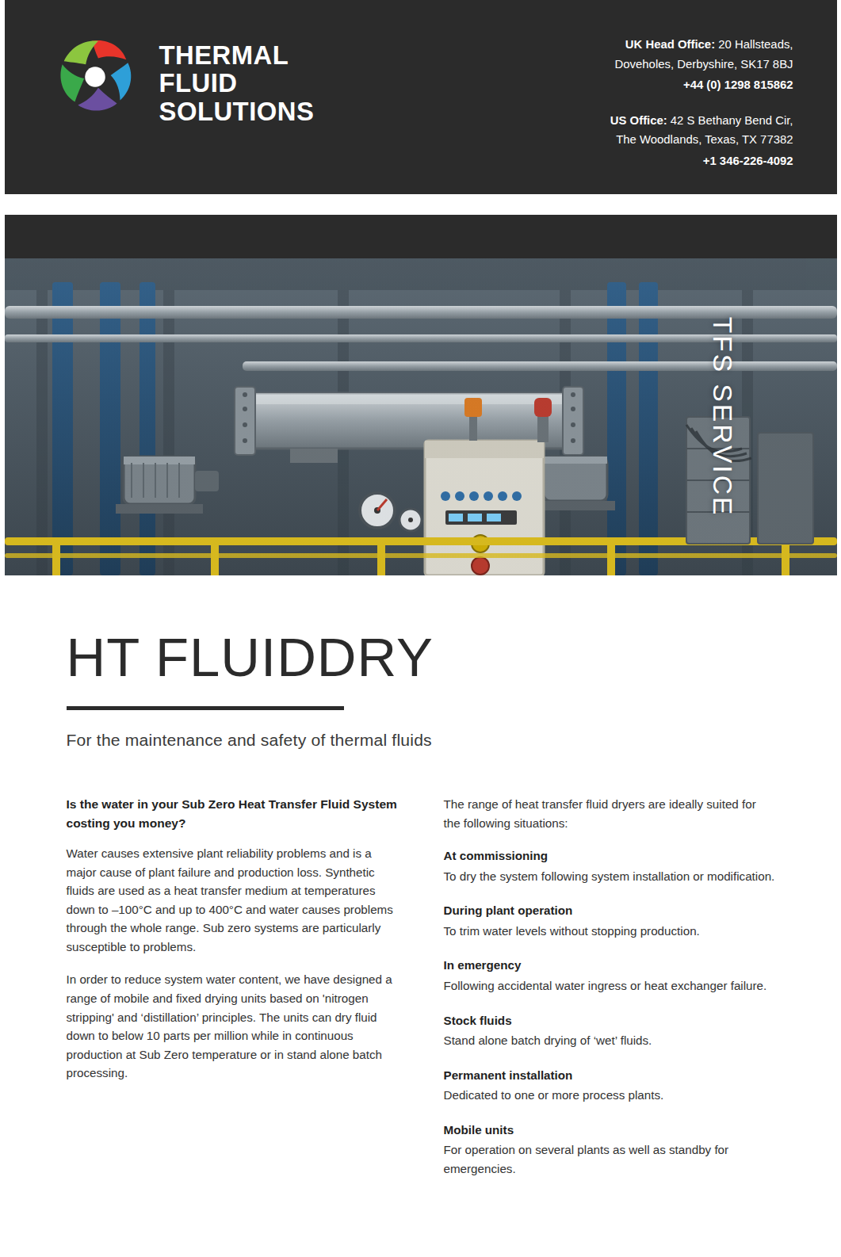Thermal
Fluid
Solutions
UK Head Office: 20 Hallsteads,
Doveholes, Derbyshire, SK17 8BJ
+44 (0) 1298 815862
US Office: 42 S Bethany Bend Cir,
The Woodlands, Texas, TX 77382
+1 346-226-4092
www.thermalfluidsolutions.com
TFS SERVICE
HT FluidDry
For the maintenance and safety of thermal fluids
Is the water in your Sub Zero Heat Transfer Fluid System costing you money?
Water causes extensive plant reliability problems and is a major cause of plant failure and production loss. Synthetic fluids are used as a heat transfer medium at temperatures down to –100°C and up to 400°C and water causes problems through the whole range. Sub zero systems are particularly susceptible to problems.
In order to reduce system water content, we have designed a range of mobile and fixed drying units based on 'nitrogen stripping' and ‘distillation’ principles. The units can dry fluid down to below 10 parts per million while in continuous production at Sub Zero temperature or in stand alone batch processing.
The range of heat transfer fluid dryers are ideally suited for the following situations:
At commissioning
To dry the system following system installation or modification.
During plant operation
To trim water levels without stopping production.
In emergency
Following accidental water ingress or heat exchanger failure.
Stock fluids
Stand alone batch drying of ‘wet’ fluids.
Permanent installation
Dedicated to one or more process plants.
Mobile units
For operation on several plants as well as standby for emergencies.